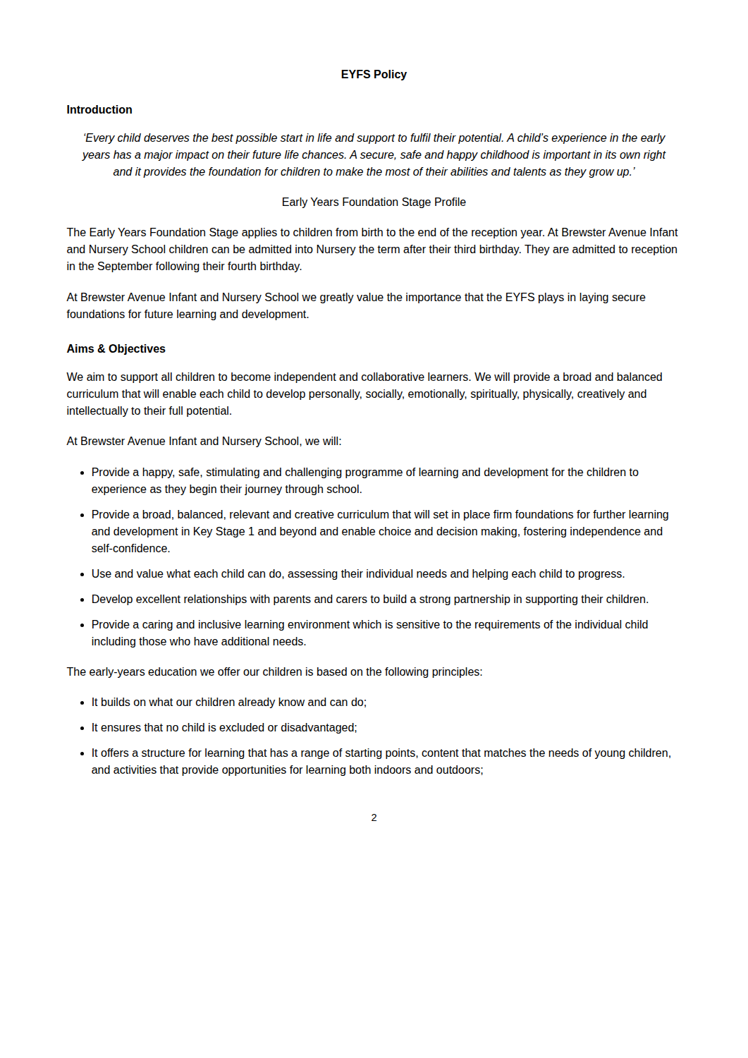EYFS Policy
Introduction
‘Every child deserves the best possible start in life and support to fulfil their potential. A child’s experience in the early years has a major impact on their future life chances. A secure, safe and happy childhood is important in its own right and it provides the foundation for children to make the most of their abilities and talents as they grow up.’
Early Years Foundation Stage Profile
The Early Years Foundation Stage applies to children from birth to the end of the reception year. At Brewster Avenue Infant and Nursery School children can be admitted into Nursery the term after their third birthday. They are admitted to reception in the September following their fourth birthday.
At Brewster Avenue Infant and Nursery School we greatly value the importance that the EYFS plays in laying secure foundations for future learning and development.
Aims & Objectives
We aim to support all children to become independent and collaborative learners. We will provide a broad and balanced curriculum that will enable each child to develop personally, socially, emotionally, spiritually, physically, creatively and intellectually to their full potential.
At Brewster Avenue Infant and Nursery School, we will:
Provide a happy, safe, stimulating and challenging programme of learning and development for the children to experience as they begin their journey through school.
Provide a broad, balanced, relevant and creative curriculum that will set in place firm foundations for further learning and development in Key Stage 1 and beyond and enable choice and decision making, fostering independence and self-confidence.
Use and value what each child can do, assessing their individual needs and helping each child to progress.
Develop excellent relationships with parents and carers to build a strong partnership in supporting their children.
Provide a caring and inclusive learning environment which is sensitive to the requirements of the individual child including those who have additional needs.
The early-years education we offer our children is based on the following principles:
It builds on what our children already know and can do;
It ensures that no child is excluded or disadvantaged;
It offers a structure for learning that has a range of starting points, content that matches the needs of young children, and activities that provide opportunities for learning both indoors and outdoors;
2